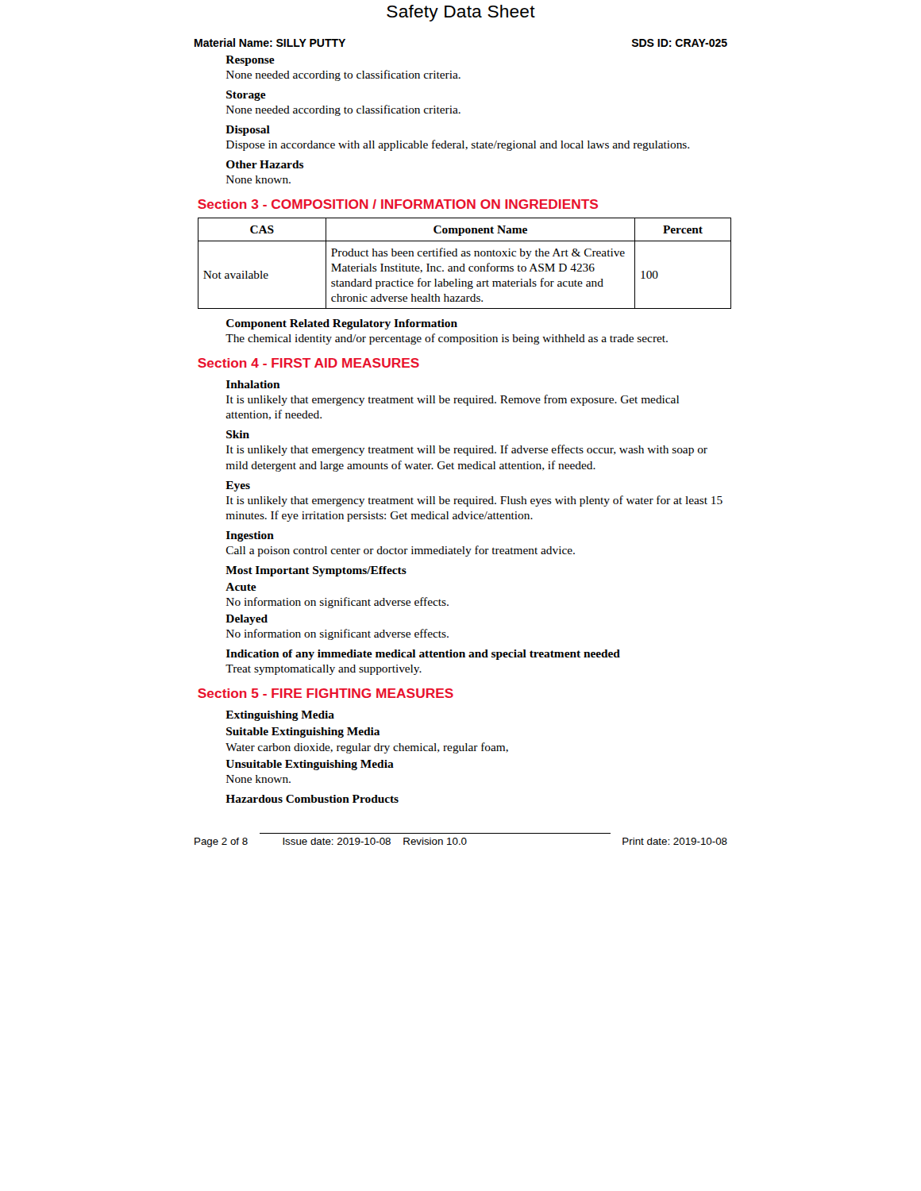Safety Data Sheet
Material Name: SILLY PUTTY SDS ID: CRAY-025
Response
None needed according to classification criteria.
Storage
None needed according to classification criteria.
Disposal
Dispose in accordance with all applicable federal, state/regional and local laws and regulations.
Other Hazards
None known.
Section 3 - COMPOSITION / INFORMATION ON INGREDIENTS
| CAS | Component Name | Percent |
| --- | --- | --- |
| Not available | Product has been certified as nontoxic by the Art & Creative Materials Institute, Inc. and conforms to ASM D 4236 standard practice for labeling art materials for acute and chronic adverse health hazards. | 100 |
Component Related Regulatory Information
The chemical identity and/or percentage of composition is being withheld as a trade secret.
Section 4 - FIRST AID MEASURES
Inhalation
It is unlikely that emergency treatment will be required. Remove from exposure. Get medical attention, if needed.
Skin
It is unlikely that emergency treatment will be required. If adverse effects occur, wash with soap or mild detergent and large amounts of water. Get medical attention, if needed.
Eyes
It is unlikely that emergency treatment will be required. Flush eyes with plenty of water for at least 15 minutes. If eye irritation persists: Get medical advice/attention.
Ingestion
Call a poison control center or doctor immediately for treatment advice.
Most Important Symptoms/Effects
Acute
No information on significant adverse effects.
Delayed
No information on significant adverse effects.
Indication of any immediate medical attention and special treatment needed
Treat symptomatically and supportively.
Section 5 - FIRE FIGHTING MEASURES
Extinguishing Media
Suitable Extinguishing Media
Water carbon dioxide, regular dry chemical, regular foam,
Unsuitable Extinguishing Media
None known.
Hazardous Combustion Products
Page 2 of 8
Issue date: 2019-10-08 Revision 10.0
Print date: 2019-10-08